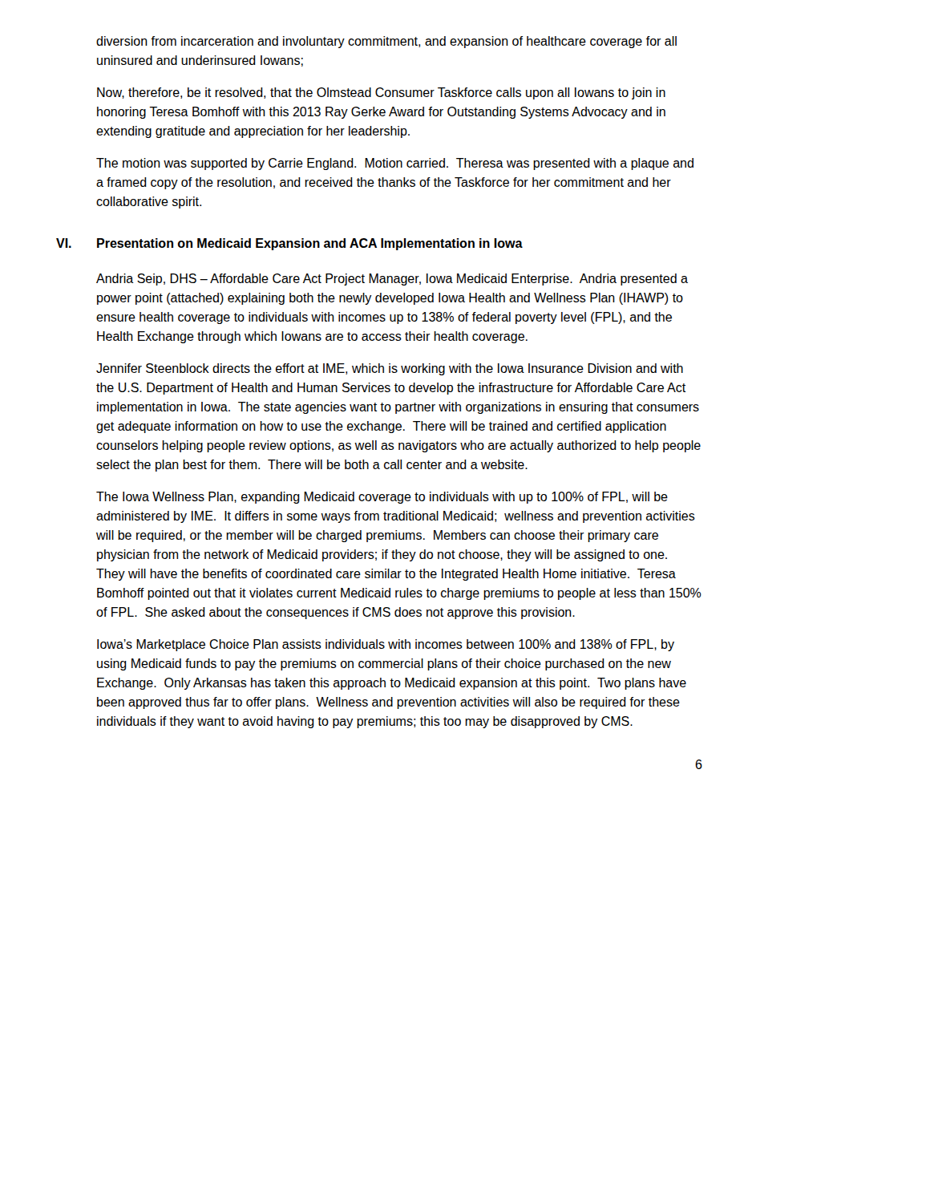diversion from incarceration and involuntary commitment, and expansion of healthcare coverage for all uninsured and underinsured Iowans;
Now, therefore, be it resolved, that the Olmstead Consumer Taskforce calls upon all Iowans to join in honoring Teresa Bomhoff with this 2013 Ray Gerke Award for Outstanding Systems Advocacy and in extending gratitude and appreciation for her leadership.
The motion was supported by Carrie England. Motion carried. Theresa was presented with a plaque and a framed copy of the resolution, and received the thanks of the Taskforce for her commitment and her collaborative spirit.
VI.
Presentation on Medicaid Expansion and ACA Implementation in Iowa
Andria Seip, DHS – Affordable Care Act Project Manager, Iowa Medicaid Enterprise. Andria presented a power point (attached) explaining both the newly developed Iowa Health and Wellness Plan (IHAWP) to ensure health coverage to individuals with incomes up to 138% of federal poverty level (FPL), and the Health Exchange through which Iowans are to access their health coverage.
Jennifer Steenblock directs the effort at IME, which is working with the Iowa Insurance Division and with the U.S. Department of Health and Human Services to develop the infrastructure for Affordable Care Act implementation in Iowa. The state agencies want to partner with organizations in ensuring that consumers get adequate information on how to use the exchange. There will be trained and certified application counselors helping people review options, as well as navigators who are actually authorized to help people select the plan best for them. There will be both a call center and a website.
The Iowa Wellness Plan, expanding Medicaid coverage to individuals with up to 100% of FPL, will be administered by IME. It differs in some ways from traditional Medicaid; wellness and prevention activities will be required, or the member will be charged premiums. Members can choose their primary care physician from the network of Medicaid providers; if they do not choose, they will be assigned to one. They will have the benefits of coordinated care similar to the Integrated Health Home initiative. Teresa Bomhoff pointed out that it violates current Medicaid rules to charge premiums to people at less than 150% of FPL. She asked about the consequences if CMS does not approve this provision.
Iowa’s Marketplace Choice Plan assists individuals with incomes between 100% and 138% of FPL, by using Medicaid funds to pay the premiums on commercial plans of their choice purchased on the new Exchange. Only Arkansas has taken this approach to Medicaid expansion at this point. Two plans have been approved thus far to offer plans. Wellness and prevention activities will also be required for these individuals if they want to avoid having to pay premiums; this too may be disapproved by CMS.
6